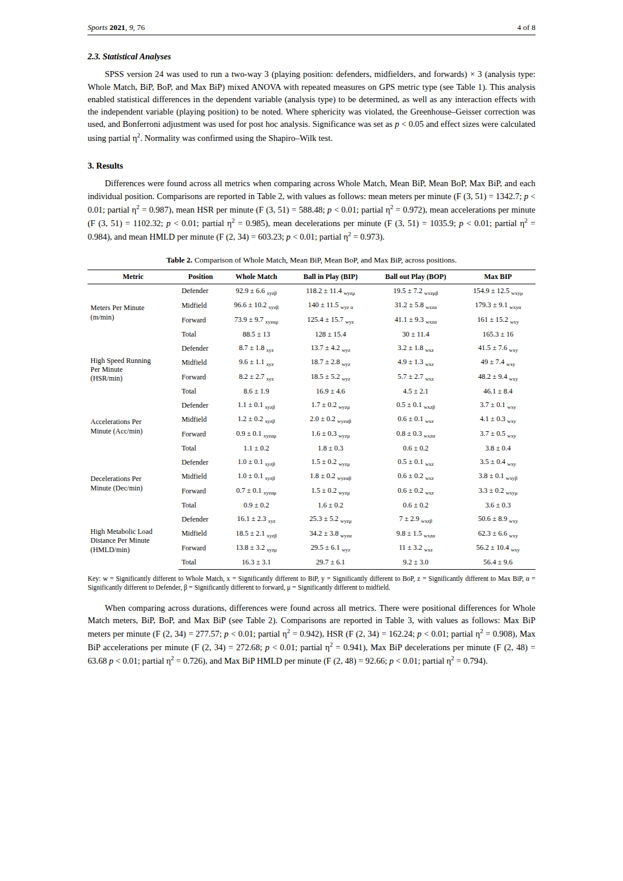Sports 2021, 9, 76 4 of 8
2.3. Statistical Analyses
SPSS version 24 was used to run a two-way 3 (playing position: defenders, midfielders, and forwards) × 3 (analysis type: Whole Match, BiP, BoP, and Max BiP) mixed ANOVA with repeated measures on GPS metric type (see Table 1). This analysis enabled statistical differences in the dependent variable (analysis type) to be determined, as well as any interaction effects with the independent variable (playing position) to be noted. Where sphericity was violated, the Greenhouse–Geisser correction was used, and Bonferroni adjustment was used for post hoc analysis. Significance was set as p < 0.05 and effect sizes were calculated using partial η2. Normality was confirmed using the Shapiro–Wilk test.
3. Results
Differences were found across all metrics when comparing across Whole Match, Mean BiP, Mean BoP, Max BiP, and each individual position. Comparisons are reported in Table 2, with values as follows: mean meters per minute (F (3, 51) = 1342.7; p < 0.01; partial η2 = 0.987), mean HSR per minute (F (3, 51) = 588.48; p < 0.01; partial η2 = 0.972), mean accelerations per minute (F (3, 51) = 1102.32; p < 0.01; partial η2 = 0.985), mean decelerations per minute (F (3, 51) = 1035.9; p < 0.01; partial η2 = 0.984), and mean HMLD per minute (F (2, 34) = 603.23; p < 0.01; partial η2 = 0.973).
Table 2. Comparison of Whole Match, Mean BiP, Mean BoP, and Max BiP, across positions.
| Metric | Position | Whole Match | Ball in Play (BIP) | Ball out Play (BOP) | Max BIP |
| --- | --- | --- | --- | --- | --- |
| Meters Per Minute (m/min) | Defender | 92.9 ± 6.6 xyzβ | 118.2 ± 11.4 wyzμ | 19.5 ± 7.2 wxzμβ | 154.9 ± 12.5 wxyμ |
| Midfield | 96.6 ± 10.2 xyzβ | 140 ± 11.5 wyz α | 31.2 ± 5.8 wxzα | 179.3 ± 9.1 wxyα |
| Forward | 73.9 ± 9.7 xyzαμ | 125.4 ± 15.7 wyz | 41.1 ± 9.3 wxzα | 161 ± 15.2 wxy |
| Total | 88.5 ± 13 | 128 ± 15.4 | 30 ± 11.4 | 165.3 ± 16 |
| High Speed Running Per Minute (HSR/min) | Defender | 8.7 ± 1.8 xyz | 13.7 ± 4.2 wyz | 3.2 ± 1.8 wxz | 41.5 ± 7.6 wxy |
| Midfield | 9.6 ± 1.1 xyz | 18.7 ± 2.8 wyz | 4.9 ± 1.3 wxz | 49 ± 7.4 wxy |
| Forward | 8.2 ± 2.7 xyz | 18.5 ± 5.2 wyz | 5.7 ± 2.7 wxz | 48.2 ± 9.4 wxy |
| Total | 8.6 ± 1.9 | 16.9 ± 4.6 | 4.5 ± 2.1 | 46.1 ± 8.4 |
| Accelerations Per Minute (Acc/min) | Defender | 1.1 ± 0.1 xyzβ | 1.7 ± 0.2 wyzμ | 0.5 ± 0.1 wxzβ | 3.7 ± 0.1 wxy |
| Midfield | 1.2 ± 0.2 xyzβ | 2.0 ± 0.2 wyzαβ | 0.6 ± 0.1 wxz | 4.1 ± 0.3 wxy |
| Forward | 0.9 ± 0.1 xyzαμ | 1.6 ± 0.3 wyzμ | 0.8 ± 0.3 wxzα | 3.7 ± 0.5 wxy |
| Total | 1.1 ± 0.2 | 1.8 ± 0.3 | 0.6 ± 0.2 | 3.8 ± 0.4 |
| Decelerations Per Minute (Dec/min) | Defender | 1.0 ± 0.1 xyzβ | 1.5 ± 0.2 wyzμ | 0.5 ± 0.1 wxz | 3.5 ± 0.4 wxy |
| Midfield | 1.0 ± 0.1 xyzβ | 1.8 ± 0.2 wyzαβ | 0.6 ± 0.2 wxz | 3.8 ± 0.1 wxyβ |
| Forward | 0.7 ± 0.1 xyzαμ | 1.5 ± 0.2 wyzμ | 0.6 ± 0.2 wxz | 3.3 ± 0.2 wxyμ |
| Total | 0.9 ± 0.2 | 1.6 ± 0.2 | 0.6 ± 0.2 | 3.6 ± 0.3 |
| High Metabolic Load Distance Per Minute (HMLD/min) | Defender | 16.1 ± 2.3 xyz | 25.3 ± 5.2 wyzμ | 7 ± 2.9 wxzβ | 50.6 ± 8.9 wxy |
| Midfield | 18.5 ± 2.1 xyzβ | 34.2 ± 3.8 wyzα | 9.8 ± 1.5 wxzα | 62.3 ± 6.6 wxy |
| Forward | 13.8 ± 3.2 xyzμ | 29.5 ± 6.1 wyz | 11 ± 3.2 wxz | 56.2 ± 10.4 wxy |
| Total | 16.3 ± 3.1 | 29.7 ± 6.1 | 9.2 ± 3.0 | 56.4 ± 9.6 |
Key: w = Significantly different to Whole Match, x = Significantly different to BiP, y = Significantly different to BoP, z = Significantly different to Max BiP, α = Significantly different to Defender, β = Significantly different to forward, μ = Significantly different to midfield.
When comparing across durations, differences were found across all metrics. There were positional differences for Whole Match meters, BiP, BoP, and Max BiP (see Table 2). Comparisons are reported in Table 3, with values as follows: Max BiP meters per minute (F (2, 34) = 277.57; p < 0.01; partial η2 = 0.942), HSR (F (2, 34) = 162.24; p < 0.01; partial η2 = 0.908), Max BiP accelerations per minute (F (2, 34) = 272.68; p < 0.01; partial η2 = 0.941), Max BiP decelerations per minute (F (2, 48) = 63.68 p < 0.01; partial η2 = 0.726), and Max BiP HMLD per minute (F (2, 48) = 92.66; p < 0.01; partial η2 = 0.794).